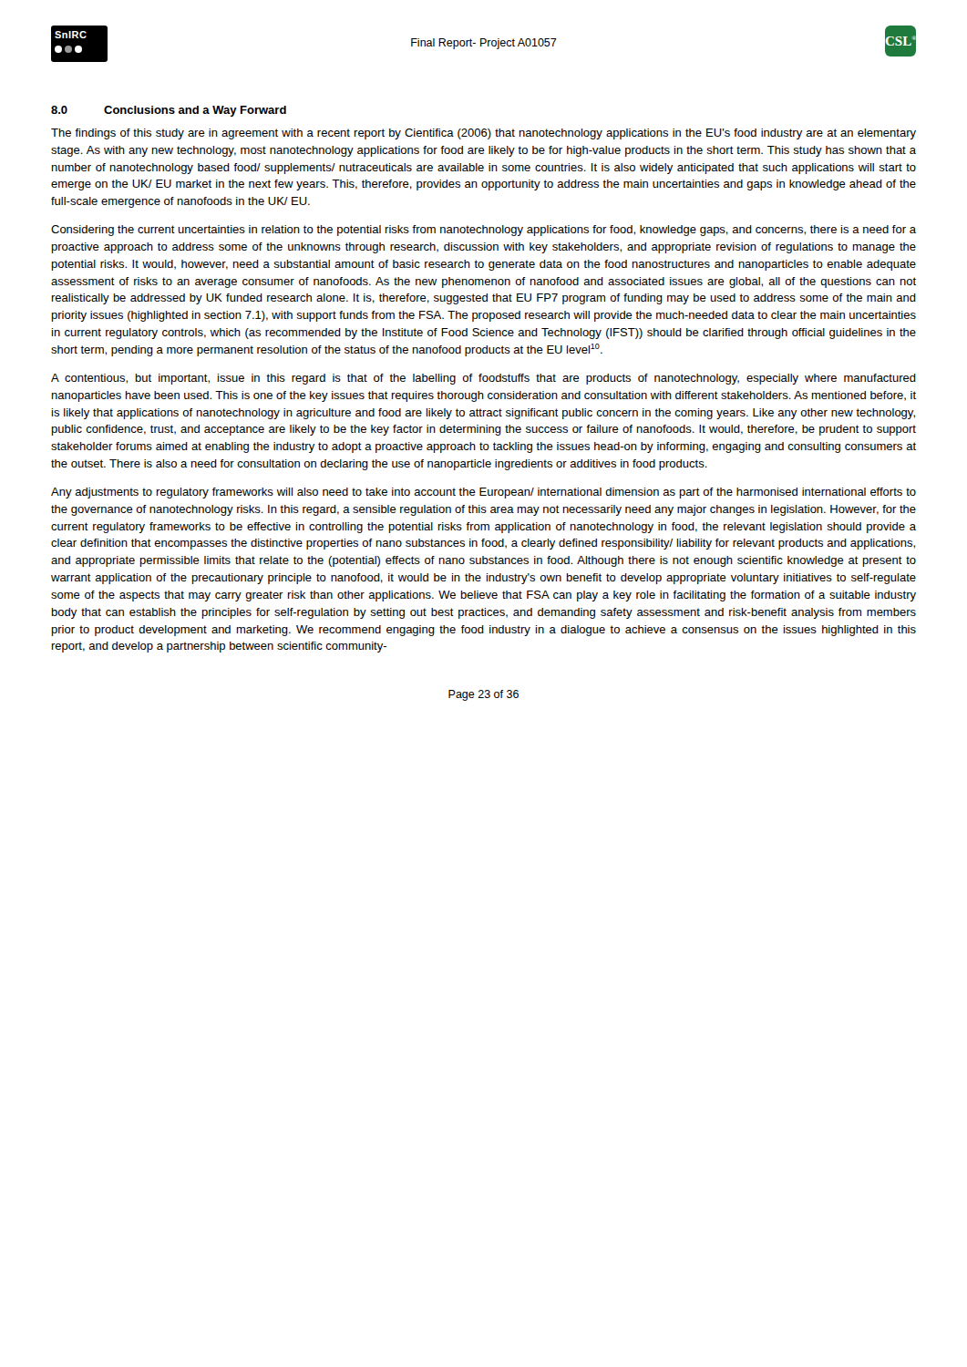SnIRC
Final Report- Project A01057
CSL®
8.0 Conclusions and a Way Forward
The findings of this study are in agreement with a recent report by Cientifica (2006) that nanotechnology applications in the EU's food industry are at an elementary stage. As with any new technology, most nanotechnology applications for food are likely to be for high-value products in the short term. This study has shown that a number of nanotechnology based food/ supplements/ nutraceuticals are available in some countries. It is also widely anticipated that such applications will start to emerge on the UK/ EU market in the next few years. This, therefore, provides an opportunity to address the main uncertainties and gaps in knowledge ahead of the full-scale emergence of nanofoods in the UK/ EU.
Considering the current uncertainties in relation to the potential risks from nanotechnology applications for food, knowledge gaps, and concerns, there is a need for a proactive approach to address some of the unknowns through research, discussion with key stakeholders, and appropriate revision of regulations to manage the potential risks. It would, however, need a substantial amount of basic research to generate data on the food nanostructures and nanoparticles to enable adequate assessment of risks to an average consumer of nanofoods. As the new phenomenon of nanofood and associated issues are global, all of the questions can not realistically be addressed by UK funded research alone. It is, therefore, suggested that EU FP7 program of funding may be used to address some of the main and priority issues (highlighted in section 7.1), with support funds from the FSA. The proposed research will provide the much-needed data to clear the main uncertainties in current regulatory controls, which (as recommended by the Institute of Food Science and Technology (IFST)) should be clarified through official guidelines in the short term, pending a more permanent resolution of the status of the nanofood products at the EU level10.
A contentious, but important, issue in this regard is that of the labelling of foodstuffs that are products of nanotechnology, especially where manufactured nanoparticles have been used. This is one of the key issues that requires thorough consideration and consultation with different stakeholders. As mentioned before, it is likely that applications of nanotechnology in agriculture and food are likely to attract significant public concern in the coming years. Like any other new technology, public confidence, trust, and acceptance are likely to be the key factor in determining the success or failure of nanofoods. It would, therefore, be prudent to support stakeholder forums aimed at enabling the industry to adopt a proactive approach to tackling the issues head-on by informing, engaging and consulting consumers at the outset. There is also a need for consultation on declaring the use of nanoparticle ingredients or additives in food products.
Any adjustments to regulatory frameworks will also need to take into account the European/ international dimension as part of the harmonised international efforts to the governance of nanotechnology risks. In this regard, a sensible regulation of this area may not necessarily need any major changes in legislation. However, for the current regulatory frameworks to be effective in controlling the potential risks from application of nanotechnology in food, the relevant legislation should provide a clear definition that encompasses the distinctive properties of nano substances in food, a clearly defined responsibility/ liability for relevant products and applications, and appropriate permissible limits that relate to the (potential) effects of nano substances in food. Although there is not enough scientific knowledge at present to warrant application of the precautionary principle to nanofood, it would be in the industry's own benefit to develop appropriate voluntary initiatives to self-regulate some of the aspects that may carry greater risk than other applications. We believe that FSA can play a key role in facilitating the formation of a suitable industry body that can establish the principles for self-regulation by setting out best practices, and demanding safety assessment and risk-benefit analysis from members prior to product development and marketing. We recommend engaging the food industry in a dialogue to achieve a consensus on the issues highlighted in this report, and develop a partnership between scientific community-
Page 23 of 36